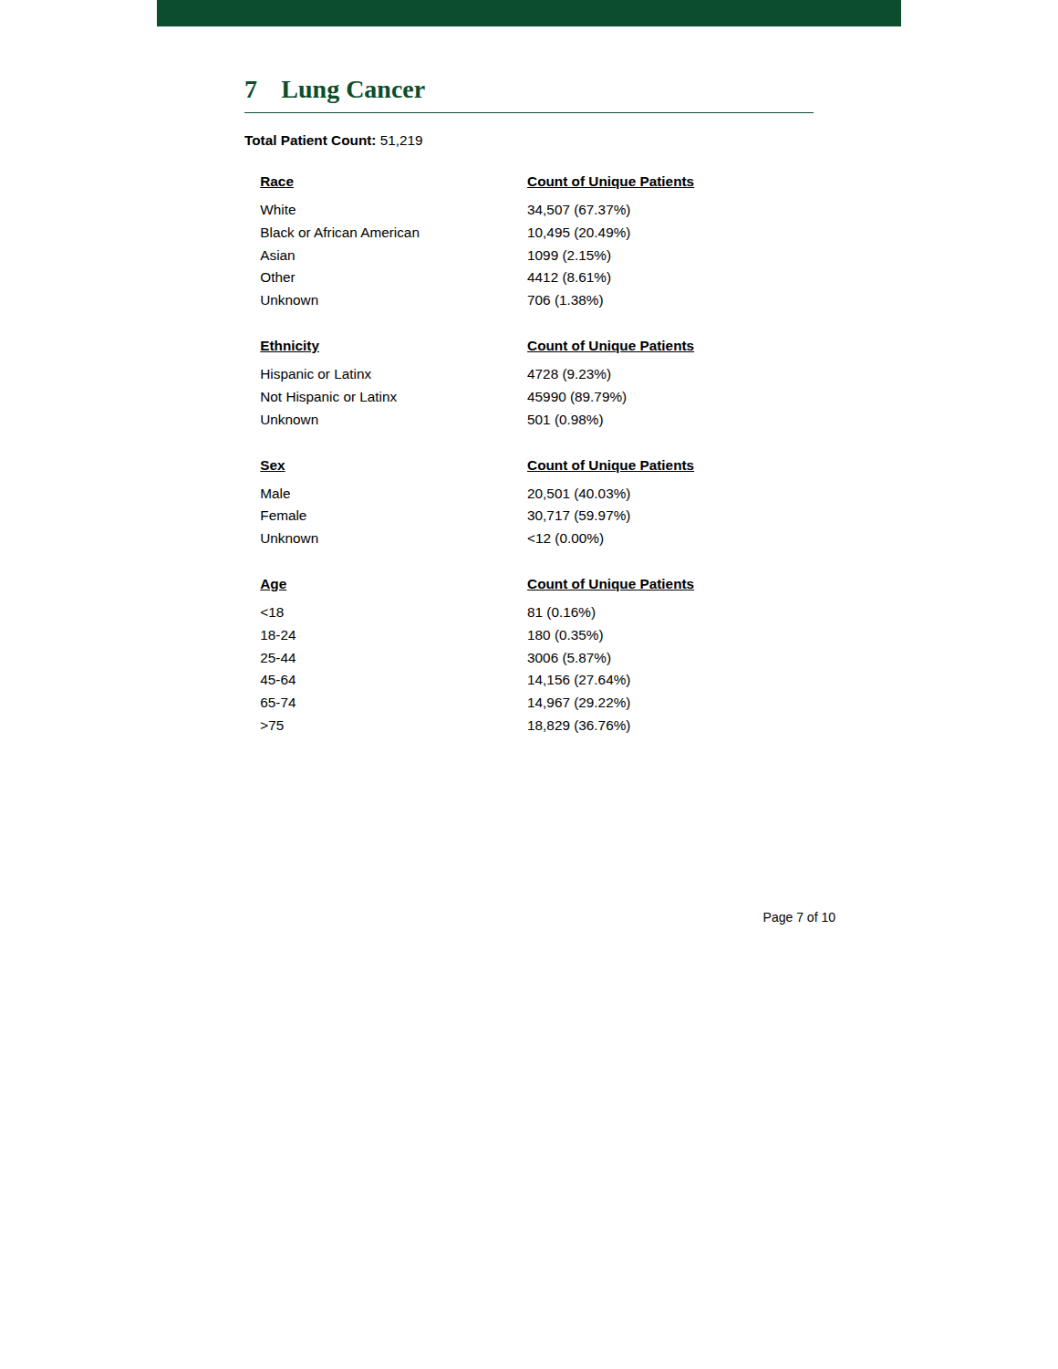7 Lung Cancer
Total Patient Count: 51,219
| Race | Count of Unique Patients |
| --- | --- |
| White | 34,507 (67.37%) |
| Black or African American | 10,495 (20.49%) |
| Asian | 1099 (2.15%) |
| Other | 4412 (8.61%) |
| Unknown | 706 (1.38%) |
| Ethnicity | Count of Unique Patients |
| --- | --- |
| Hispanic or Latinx | 4728 (9.23%) |
| Not Hispanic or Latinx | 45990 (89.79%) |
| Unknown | 501 (0.98%) |
| Sex | Count of Unique Patients |
| --- | --- |
| Male | 20,501 (40.03%) |
| Female | 30,717 (59.97%) |
| Unknown | <12 (0.00%) |
| Age | Count of Unique Patients |
| --- | --- |
| <18 | 81 (0.16%) |
| 18-24 | 180 (0.35%) |
| 25-44 | 3006 (5.87%) |
| 45-64 | 14,156 (27.64%) |
| 65-74 | 14,967 (29.22%) |
| >75 | 18,829 (36.76%) |
Page 7 of 10